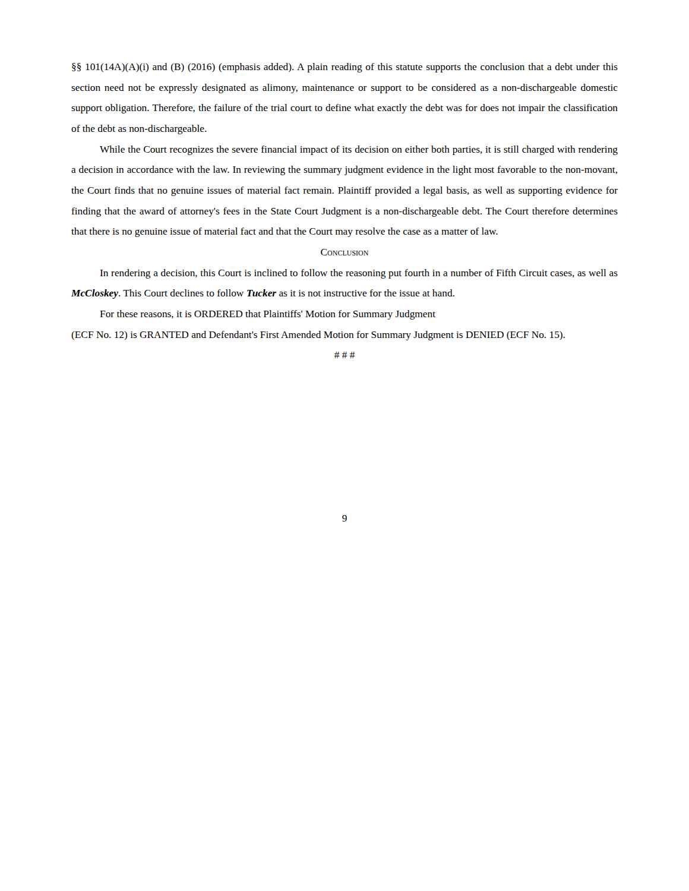§§ 101(14A)(A)(i) and (B) (2016) (emphasis added). A plain reading of this statute supports the conclusion that a debt under this section need not be expressly designated as alimony, maintenance or support to be considered as a non-dischargeable domestic support obligation. Therefore, the failure of the trial court to define what exactly the debt was for does not impair the classification of the debt as non-dischargeable.
While the Court recognizes the severe financial impact of its decision on either both parties, it is still charged with rendering a decision in accordance with the law. In reviewing the summary judgment evidence in the light most favorable to the non-movant, the Court finds that no genuine issues of material fact remain. Plaintiff provided a legal basis, as well as supporting evidence for finding that the award of attorney's fees in the State Court Judgment is a non-dischargeable debt. The Court therefore determines that there is no genuine issue of material fact and that the Court may resolve the case as a matter of law.
Conclusion
In rendering a decision, this Court is inclined to follow the reasoning put fourth in a number of Fifth Circuit cases, as well as McCloskey. This Court declines to follow Tucker as it is not instructive for the issue at hand.
For these reasons, it is ORDERED that Plaintiffs' Motion for Summary Judgment
(ECF No. 12) is GRANTED and Defendant's First Amended Motion for Summary Judgment is DENIED (ECF No. 15).
# # #
9